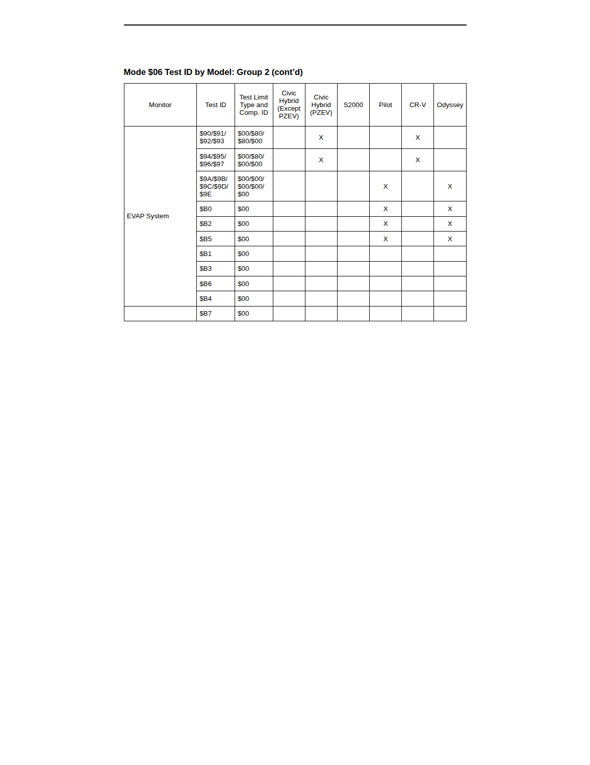Mode $06 Test ID by Model: Group 2 (cont’d)
| Monitor | Test ID | Test Limit Type and Comp. ID | Civic Hybrid (Except PZEV) | Civic Hybrid (PZEV) | S2000 | Pilot | CR-V | Odyssey |
| --- | --- | --- | --- | --- | --- | --- | --- | --- |
| EVAP System | $90/$91/ $92/$93 | $00/$80/ $80/$00 | | X | | | X | |
| $94/$95/ $96/$97 | $00/$80/ $00/$00 | | X | | | X | |
| $9A/$9B/ $9C/$9D/ $9E | $00/$00/ $00/$00/ $00 | | | | X | | X |
| $B0 | $00 | | | | X | | X |
| $B2 | $00 | | | | X | | X |
| $B5 | $00 | | | | X | | X |
| $B1 | $00 | | | | | | |
| $B3 | $00 | | | | | | |
| $B6 | $00 | | | | | | |
| $B4 | $00 | | | | | | |
| | $B7 | $00 | | | | | | |